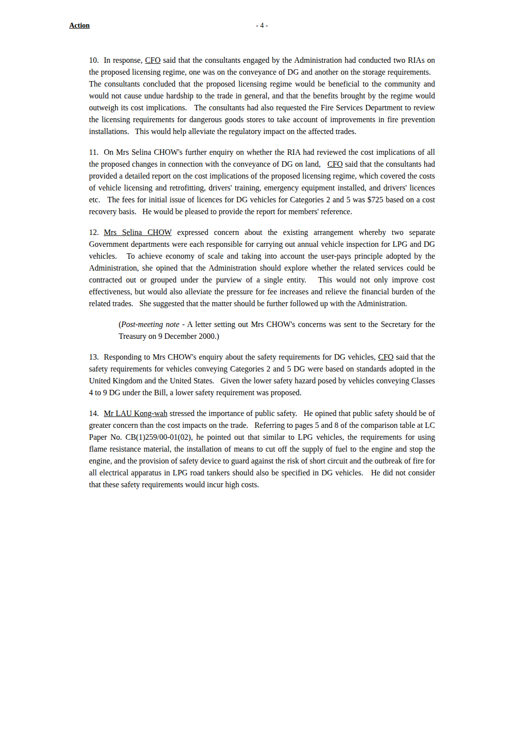Action
- 4 -
10. In response, CFO said that the consultants engaged by the Administration had conducted two RIAs on the proposed licensing regime, one was on the conveyance of DG and another on the storage requirements. The consultants concluded that the proposed licensing regime would be beneficial to the community and would not cause undue hardship to the trade in general, and that the benefits brought by the regime would outweigh its cost implications. The consultants had also requested the Fire Services Department to review the licensing requirements for dangerous goods stores to take account of improvements in fire prevention installations. This would help alleviate the regulatory impact on the affected trades.
11. On Mrs Selina CHOW's further enquiry on whether the RIA had reviewed the cost implications of all the proposed changes in connection with the conveyance of DG on land, CFO said that the consultants had provided a detailed report on the cost implications of the proposed licensing regime, which covered the costs of vehicle licensing and retrofitting, drivers' training, emergency equipment installed, and drivers' licences etc. The fees for initial issue of licences for DG vehicles for Categories 2 and 5 was $725 based on a cost recovery basis. He would be pleased to provide the report for members' reference.
12. Mrs Selina CHOW expressed concern about the existing arrangement whereby two separate Government departments were each responsible for carrying out annual vehicle inspection for LPG and DG vehicles. To achieve economy of scale and taking into account the user-pays principle adopted by the Administration, she opined that the Administration should explore whether the related services could be contracted out or grouped under the purview of a single entity. This would not only improve cost effectiveness, but would also alleviate the pressure for fee increases and relieve the financial burden of the related trades. She suggested that the matter should be further followed up with the Administration.
(Post-meeting note - A letter setting out Mrs CHOW's concerns was sent to the Secretary for the Treasury on 9 December 2000.)
13. Responding to Mrs CHOW's enquiry about the safety requirements for DG vehicles, CFO said that the safety requirements for vehicles conveying Categories 2 and 5 DG were based on standards adopted in the United Kingdom and the United States. Given the lower safety hazard posed by vehicles conveying Classes 4 to 9 DG under the Bill, a lower safety requirement was proposed.
14. Mr LAU Kong-wah stressed the importance of public safety. He opined that public safety should be of greater concern than the cost impacts on the trade. Referring to pages 5 and 8 of the comparison table at LC Paper No. CB(1)259/00-01(02), he pointed out that similar to LPG vehicles, the requirements for using flame resistance material, the installation of means to cut off the supply of fuel to the engine and stop the engine, and the provision of safety device to guard against the risk of short circuit and the outbreak of fire for all electrical apparatus in LPG road tankers should also be specified in DG vehicles. He did not consider that these safety requirements would incur high costs.